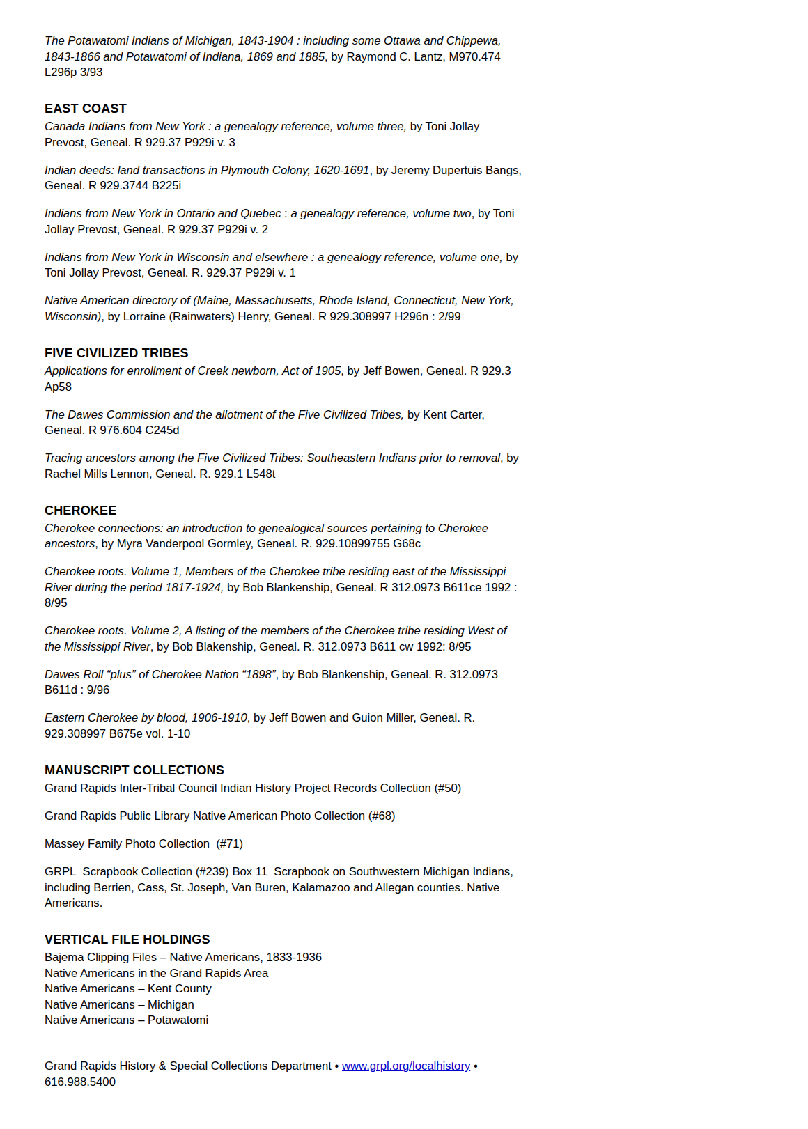The Potawatomi Indians of Michigan, 1843-1904 : including some Ottawa and Chippewa, 1843-1866 and Potawatomi of Indiana, 1869 and 1885, by Raymond C. Lantz, M970.474 L296p 3/93
EAST COAST
Canada Indians from New York : a genealogy reference, volume three, by Toni Jollay Prevost, Geneal. R 929.37 P929i v. 3
Indian deeds: land transactions in Plymouth Colony, 1620-1691, by Jeremy Dupertuis Bangs, Geneal. R 929.3744 B225i
Indians from New York in Ontario and Quebec : a genealogy reference, volume two, by Toni Jollay Prevost, Geneal. R 929.37 P929i v. 2
Indians from New York in Wisconsin and elsewhere : a genealogy reference, volume one, by Toni Jollay Prevost, Geneal. R. 929.37 P929i v. 1
Native American directory of (Maine, Massachusetts, Rhode Island, Connecticut, New York, Wisconsin), by Lorraine (Rainwaters) Henry, Geneal. R 929.308997 H296n : 2/99
FIVE CIVILIZED TRIBES
Applications for enrollment of Creek newborn, Act of 1905, by Jeff Bowen, Geneal. R 929.3 Ap58
The Dawes Commission and the allotment of the Five Civilized Tribes, by Kent Carter, Geneal. R 976.604 C245d
Tracing ancestors among the Five Civilized Tribes: Southeastern Indians prior to removal, by Rachel Mills Lennon, Geneal. R. 929.1 L548t
CHEROKEE
Cherokee connections: an introduction to genealogical sources pertaining to Cherokee ancestors, by Myra Vanderpool Gormley, Geneal. R. 929.10899755 G68c
Cherokee roots. Volume 1, Members of the Cherokee tribe residing east of the Mississippi River during the period 1817-1924, by Bob Blankenship, Geneal. R 312.0973 B611ce 1992 : 8/95
Cherokee roots. Volume 2, A listing of the members of the Cherokee tribe residing West of the Mississippi River, by Bob Blakenship, Geneal. R. 312.0973 B611 cw 1992: 8/95
Dawes Roll “plus” of Cherokee Nation “1898”, by Bob Blankenship, Geneal. R. 312.0973 B611d : 9/96
Eastern Cherokee by blood, 1906-1910, by Jeff Bowen and Guion Miller, Geneal. R. 929.308997 B675e vol. 1-10
MANUSCRIPT COLLECTIONS
Grand Rapids Inter-Tribal Council Indian History Project Records Collection (#50)
Grand Rapids Public Library Native American Photo Collection (#68)
Massey Family Photo Collection (#71)
GRPL Scrapbook Collection (#239) Box 11 Scrapbook on Southwestern Michigan Indians, including Berrien, Cass, St. Joseph, Van Buren, Kalamazoo and Allegan counties. Native Americans.
VERTICAL FILE HOLDINGS
Bajema Clipping Files – Native Americans, 1833-1936
Native Americans in the Grand Rapids Area
Native Americans – Kent County
Native Americans – Michigan
Native Americans – Potawatomi
Grand Rapids History & Special Collections Department • www.grpl.org/localhistory • 616.988.5400